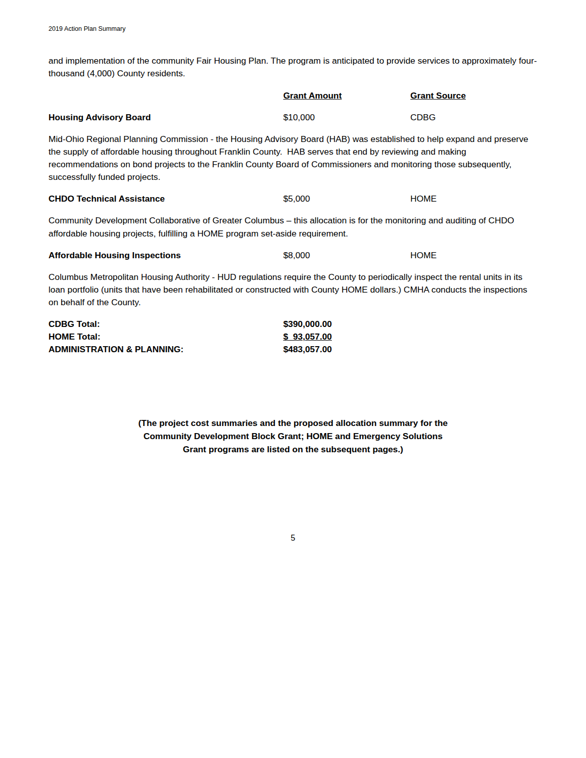2019 Action Plan Summary
and implementation of the community Fair Housing Plan. The program is anticipated to provide services to approximately four-thousand (4,000) County residents.
Grant Amount
Grant Source
Housing Advisory Board
$10,000
CDBG
Mid-Ohio Regional Planning Commission - the Housing Advisory Board (HAB) was established to help expand and preserve the supply of affordable housing throughout Franklin County. HAB serves that end by reviewing and making recommendations on bond projects to the Franklin County Board of Commissioners and monitoring those subsequently, successfully funded projects.
CHDO Technical Assistance
$5,000
HOME
Community Development Collaborative of Greater Columbus – this allocation is for the monitoring and auditing of CHDO affordable housing projects, fulfilling a HOME program set-aside requirement.
Affordable Housing Inspections
$8,000
HOME
Columbus Metropolitan Housing Authority - HUD regulations require the County to periodically inspect the rental units in its loan portfolio (units that have been rehabilitated or constructed with County HOME dollars.) CMHA conducts the inspections on behalf of the County.
CDBG Total:
$390,000.00
HOME Total:
$ 93,057.00
ADMINISTRATION & PLANNING:
$483,057.00
(The project cost summaries and the proposed allocation summary for the
Community Development Block Grant; HOME and Emergency Solutions
Grant programs are listed on the subsequent pages.)
5